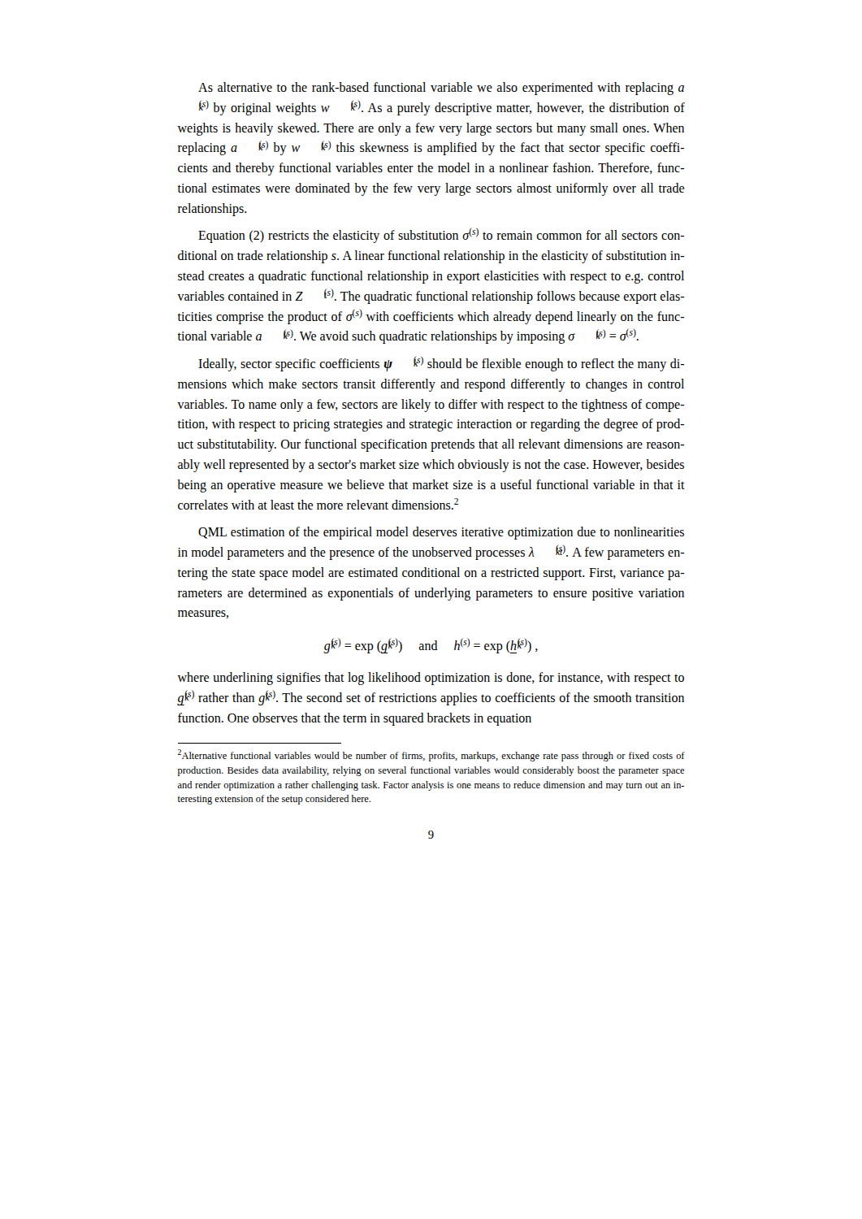As alternative to the rank-based functional variable we also experimented with replacing a(s) k by original weights w(s) k. As a purely descriptive matter, however, the distribution of weights is heavily skewed. There are only a few very large sectors but many small ones. When replacing a(s) k by w(s) k this skewness is amplified by the fact that sector specific coefficients and thereby functional variables enter the model in a nonlinear fashion. Therefore, functional estimates were dominated by the few very large sectors almost uniformly over all trade relationships.
Equation (2) restricts the elasticity of substitution σ(s) to remain common for all sectors conditional on trade relationship s. A linear functional relationship in the elasticity of substitution instead creates a quadratic functional relationship in export elasticities with respect to e.g. control variables contained in Z(s) t. The quadratic functional relationship follows because export elasticities comprise the product of σ(s) with coefficients which already depend linearly on the functional variable a(s) k. We avoid such quadratic relationships by imposing σ(s) k = σ(s).
Ideally, sector specific coefficients ψ(s) k should be flexible enough to reflect the many dimensions which make sectors transit differently and respond differently to changes in control variables. To name only a few, sectors are likely to differ with respect to the tightness of competition, with respect to pricing strategies and strategic interaction or regarding the degree of product substitutability. Our functional specification pretends that all relevant dimensions are reasonably well represented by a sector's market size which obviously is not the case. However, besides being an operative measure we believe that market size is a useful functional variable in that it correlates with at least the more relevant dimensions.2
QML estimation of the empirical model deserves iterative optimization due to nonlinearities in model parameters and the presence of the unobserved processes λ(s) kt. A few parameters entering the state space model are estimated conditional on a restricted support. First, variance parameters are determined as exponentials of underlying parameters to ensure positive variation measures,
g(s) k = exp (g(s) k) and h(s) = exp (h(s) k) ,
where underlining signifies that log likelihood optimization is done, for instance, with respect to g(s) k rather than g(s) k. The second set of restrictions applies to coefficients of the smooth transition function. One observes that the term in squared brackets in equation
2Alternative functional variables would be number of firms, profits, markups, exchange rate pass through or fixed costs of production. Besides data availability, relying on several functional variables would considerably boost the parameter space and render optimization a rather challenging task. Factor analysis is one means to reduce dimension and may turn out an interesting extension of the setup considered here.
9